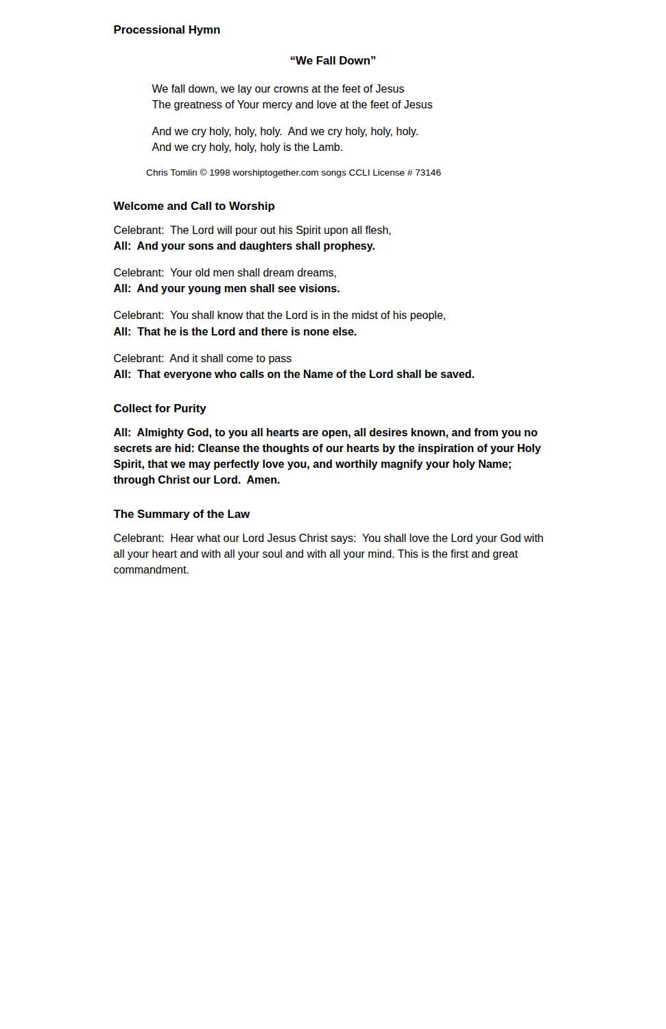Processional Hymn
“We Fall Down”
We fall down, we lay our crowns at the feet of Jesus
The greatness of Your mercy and love at the feet of Jesus
And we cry holy, holy, holy. And we cry holy, holy, holy.
And we cry holy, holy, holy is the Lamb.
Chris Tomlin © 1998 worshiptogether.com songs CCLI License # 73146
Welcome and Call to Worship
Celebrant: The Lord will pour out his Spirit upon all flesh,
All: And your sons and daughters shall prophesy.
Celebrant: Your old men shall dream dreams,
All: And your young men shall see visions.
Celebrant: You shall know that the Lord is in the midst of his people,
All: That he is the Lord and there is none else.
Celebrant: And it shall come to pass
All: That everyone who calls on the Name of the Lord shall be saved.
Collect for Purity
All: Almighty God, to you all hearts are open, all desires known, and from you no secrets are hid: Cleanse the thoughts of our hearts by the inspiration of your Holy Spirit, that we may perfectly love you, and worthily magnify your holy Name; through Christ our Lord. Amen.
The Summary of the Law
Celebrant: Hear what our Lord Jesus Christ says: You shall love the Lord your God with all your heart and with all your soul and with all your mind. This is the first and great commandment.